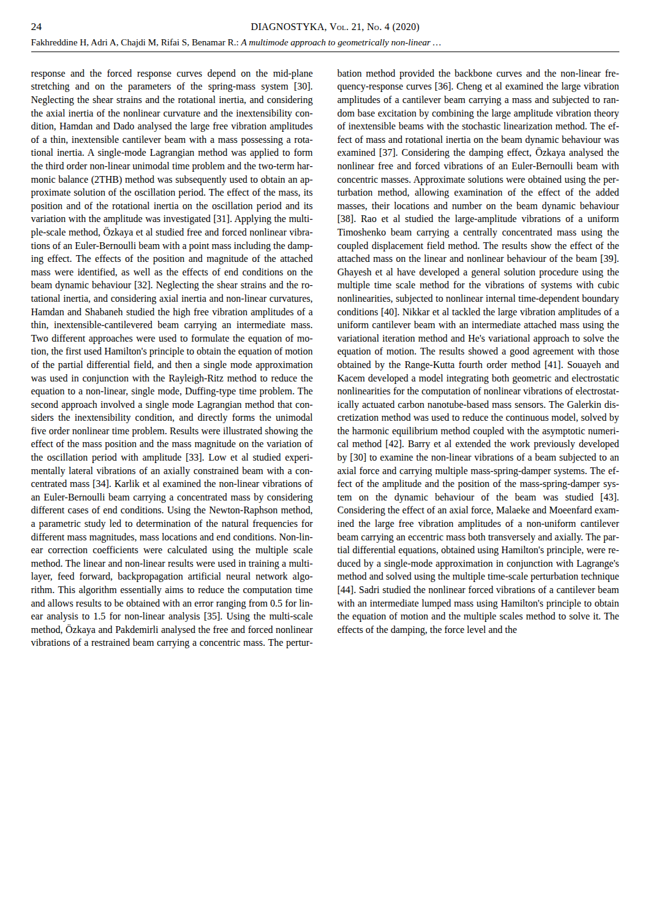24 DIAGNOSTYKA, Vol. 21, No. 4 (2020)
Fakhreddine H, Adri A, Chajdi M, Rifai S, Benamar R.: A multimode approach to geometrically non-linear …
response and the forced response curves depend on the mid-plane stretching and on the parameters of the spring-mass system [30]. Neglecting the shear strains and the rotational inertia, and considering the axial inertia of the nonlinear curvature and the inextensibility condition, Hamdan and Dado analysed the large free vibration amplitudes of a thin, inextensible cantilever beam with a mass possessing a rotational inertia. A single-mode Lagrangian method was applied to form the third order non-linear unimodal time problem and the two-term harmonic balance (2THB) method was subsequently used to obtain an approximate solution of the oscillation period. The effect of the mass, its position and of the rotational inertia on the oscillation period and its variation with the amplitude was investigated [31]. Applying the multiple-scale method, Özkaya et al studied free and forced nonlinear vibrations of an Euler-Bernoulli beam with a point mass including the damping effect. The effects of the position and magnitude of the attached mass were identified, as well as the effects of end conditions on the beam dynamic behaviour [32]. Neglecting the shear strains and the rotational inertia, and considering axial inertia and non-linear curvatures, Hamdan and Shabaneh studied the high free vibration amplitudes of a thin, inextensible-cantilevered beam carrying an intermediate mass. Two different approaches were used to formulate the equation of motion, the first used Hamilton's principle to obtain the equation of motion of the partial differential field, and then a single mode approximation was used in conjunction with the Rayleigh-Ritz method to reduce the equation to a non-linear, single mode, Duffing-type time problem. The second approach involved a single mode Lagrangian method that considers the inextensibility condition, and directly forms the unimodal five order nonlinear time problem. Results were illustrated showing the effect of the mass position and the mass magnitude on the variation of the oscillation period with amplitude [33]. Low et al studied experimentally lateral vibrations of an axially constrained beam with a concentrated mass [34]. Karlik et al examined the non-linear vibrations of an Euler-Bernoulli beam carrying a concentrated mass by considering different cases of end conditions. Using the Newton-Raphson method, a parametric study led to determination of the natural frequencies for different mass magnitudes, mass locations and end conditions. Non-linear correction coefficients were calculated using the multiple scale method. The linear and non-linear results were used in training a multi-layer, feed forward, backpropagation artificial neural network algorithm. This algorithm essentially aims to reduce the computation time and allows results to be obtained with an error ranging from 0.5 for linear analysis to 1.5 for non-linear analysis [35]. Using the multi-scale method, Özkaya and Pakdemirli analysed the free and forced nonlinear vibrations of a restrained beam carrying a concentric mass. The perturbation method provided the backbone curves and the non-linear frequency-response curves [36]. Cheng et al examined the large vibration amplitudes of a cantilever beam carrying a mass and subjected to random base excitation by combining the large amplitude vibration theory of inextensible beams with the stochastic linearization method. The effect of mass and rotational inertia on the beam dynamic behaviour was examined [37]. Considering the damping effect, Özkaya analysed the nonlinear free and forced vibrations of an Euler-Bernoulli beam with concentric masses. Approximate solutions were obtained using the perturbation method, allowing examination of the effect of the added masses, their locations and number on the beam dynamic behaviour [38]. Rao et al studied the large-amplitude vibrations of a uniform Timoshenko beam carrying a centrally concentrated mass using the coupled displacement field method. The results show the effect of the attached mass on the linear and nonlinear behaviour of the beam [39]. Ghayesh et al have developed a general solution procedure using the multiple time scale method for the vibrations of systems with cubic nonlinearities, subjected to nonlinear internal time-dependent boundary conditions [40]. Nikkar et al tackled the large vibration amplitudes of a uniform cantilever beam with an intermediate attached mass using the variational iteration method and He's variational approach to solve the equation of motion. The results showed a good agreement with those obtained by the Range-Kutta fourth order method [41]. Souayeh and Kacem developed a model integrating both geometric and electrostatic nonlinearities for the computation of nonlinear vibrations of electrostatically actuated carbon nanotube-based mass sensors. The Galerkin discretization method was used to reduce the continuous model, solved by the harmonic equilibrium method coupled with the asymptotic numerical method [42]. Barry et al extended the work previously developed by [30] to examine the non-linear vibrations of a beam subjected to an axial force and carrying multiple mass-spring-damper systems. The effect of the amplitude and the position of the mass-spring-damper system on the dynamic behaviour of the beam was studied [43]. Considering the effect of an axial force, Malaeke and Moeenfard examined the large free vibration amplitudes of a non-uniform cantilever beam carrying an eccentric mass both transversely and axially. The partial differential equations, obtained using Hamilton's principle, were reduced by a single-mode approximation in conjunction with Lagrange's method and solved using the multiple time-scale perturbation technique [44]. Sadri studied the nonlinear forced vibrations of a cantilever beam with an intermediate lumped mass using Hamilton's principle to obtain the equation of motion and the multiple scales method to solve it. The effects of the damping, the force level and the